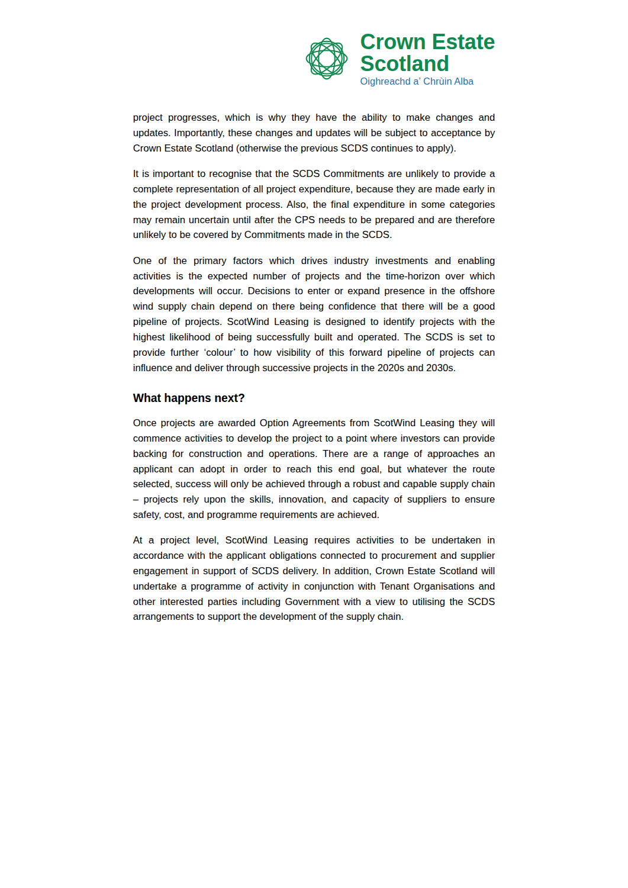Crown Estate Scotland Oighreachd a’ Chrùin Alba
project progresses, which is why they have the ability to make changes and updates. Importantly, these changes and updates will be subject to acceptance by Crown Estate Scotland (otherwise the previous SCDS continues to apply).
It is important to recognise that the SCDS Commitments are unlikely to provide a complete representation of all project expenditure, because they are made early in the project development process. Also, the final expenditure in some categories may remain uncertain until after the CPS needs to be prepared and are therefore unlikely to be covered by Commitments made in the SCDS.
One of the primary factors which drives industry investments and enabling activities is the expected number of projects and the time-horizon over which developments will occur. Decisions to enter or expand presence in the offshore wind supply chain depend on there being confidence that there will be a good pipeline of projects. ScotWind Leasing is designed to identify projects with the highest likelihood of being successfully built and operated. The SCDS is set to provide further ‘colour’ to how visibility of this forward pipeline of projects can influence and deliver through successive projects in the 2020s and 2030s.
What happens next?
Once projects are awarded Option Agreements from ScotWind Leasing they will commence activities to develop the project to a point where investors can provide backing for construction and operations. There are a range of approaches an applicant can adopt in order to reach this end goal, but whatever the route selected, success will only be achieved through a robust and capable supply chain – projects rely upon the skills, innovation, and capacity of suppliers to ensure safety, cost, and programme requirements are achieved.
At a project level, ScotWind Leasing requires activities to be undertaken in accordance with the applicant obligations connected to procurement and supplier engagement in support of SCDS delivery. In addition, Crown Estate Scotland will undertake a programme of activity in conjunction with Tenant Organisations and other interested parties including Government with a view to utilising the SCDS arrangements to support the development of the supply chain.